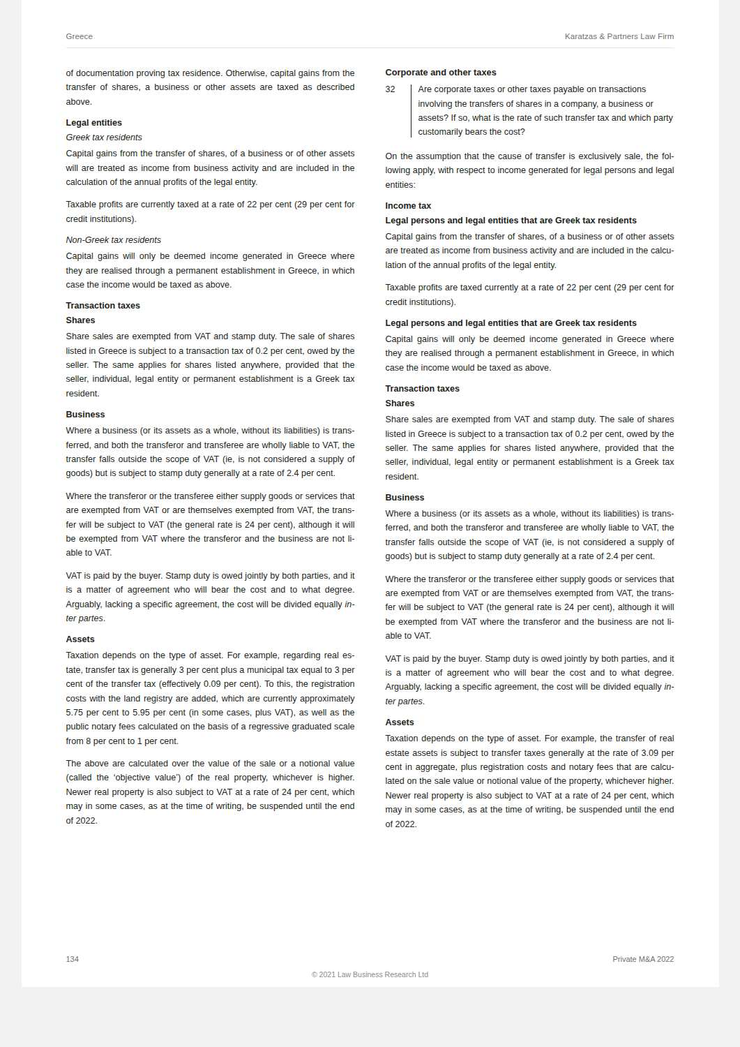Greece
Karatzas & Partners Law Firm
of documentation proving tax residence. Otherwise, capital gains from the transfer of shares, a business or other assets are taxed as described above.
Legal entities
Greek tax residents
Capital gains from the transfer of shares, of a business or of other assets will are treated as income from business activity and are included in the calculation of the annual profits of the legal entity.
Taxable profits are currently taxed at a rate of 22 per cent (29 per cent for credit institutions).
Non-Greek tax residents
Capital gains will only be deemed income generated in Greece where they are realised through a permanent establishment in Greece, in which case the income would be taxed as above.
Transaction taxes
Shares
Share sales are exempted from VAT and stamp duty. The sale of shares listed in Greece is subject to a transaction tax of 0.2 per cent, owed by the seller. The same applies for shares listed anywhere, provided that the seller, individual, legal entity or permanent establishment is a Greek tax resident.
Business
Where a business (or its assets as a whole, without its liabilities) is transferred, and both the transferor and transferee are wholly liable to VAT, the transfer falls outside the scope of VAT (ie, is not considered a supply of goods) but is subject to stamp duty generally at a rate of 2.4 per cent.
Where the transferor or the transferee either supply goods or services that are exempted from VAT or are themselves exempted from VAT, the transfer will be subject to VAT (the general rate is 24 per cent), although it will be exempted from VAT where the transferor and the business are not liable to VAT.
VAT is paid by the buyer. Stamp duty is owed jointly by both parties, and it is a matter of agreement who will bear the cost and to what degree. Arguably, lacking a specific agreement, the cost will be divided equally inter partes.
Assets
Taxation depends on the type of asset. For example, regarding real estate, transfer tax is generally 3 per cent plus a municipal tax equal to 3 per cent of the transfer tax (effectively 0.09 per cent). To this, the registration costs with the land registry are added, which are currently approximately 5.75 per cent to 5.95 per cent (in some cases, plus VAT), as well as the public notary fees calculated on the basis of a regressive graduated scale from 8 per cent to 1 per cent.
The above are calculated over the value of the sale or a notional value (called the ‘objective value’) of the real property, whichever is higher. Newer real property is also subject to VAT at a rate of 24 per cent, which may in some cases, as at the time of writing, be suspended until the end of 2022.
Corporate and other taxes
32
Are corporate taxes or other taxes payable on transactions involving the transfers of shares in a company, a business or assets? If so, what is the rate of such transfer tax and which party customarily bears the cost?
On the assumption that the cause of transfer is exclusively sale, the following apply, with respect to income generated for legal persons and legal entities:
Income tax
Legal persons and legal entities that are Greek tax residents
Capital gains from the transfer of shares, of a business or of other assets are treated as income from business activity and are included in the calculation of the annual profits of the legal entity.
Taxable profits are taxed currently at a rate of 22 per cent (29 per cent for credit institutions).
Legal persons and legal entities that are Greek tax residents
Capital gains will only be deemed income generated in Greece where they are realised through a permanent establishment in Greece, in which case the income would be taxed as above.
Transaction taxes
Shares
Share sales are exempted from VAT and stamp duty. The sale of shares listed in Greece is subject to a transaction tax of 0.2 per cent, owed by the seller. The same applies for shares listed anywhere, provided that the seller, individual, legal entity or permanent establishment is a Greek tax resident.
Business
Where a business (or its assets as a whole, without its liabilities) is transferred, and both the transferor and transferee are wholly liable to VAT, the transfer falls outside the scope of VAT (ie, is not considered a supply of goods) but is subject to stamp duty generally at a rate of 2.4 per cent.
Where the transferor or the transferee either supply goods or services that are exempted from VAT or are themselves exempted from VAT, the transfer will be subject to VAT (the general rate is 24 per cent), although it will be exempted from VAT where the transferor and the business are not liable to VAT.
VAT is paid by the buyer. Stamp duty is owed jointly by both parties, and it is a matter of agreement who will bear the cost and to what degree. Arguably, lacking a specific agreement, the cost will be divided equally inter partes.
Assets
Taxation depends on the type of asset. For example, the transfer of real estate assets is subject to transfer taxes generally at the rate of 3.09 per cent in aggregate, plus registration costs and notary fees that are calculated on the sale value or notional value of the property, whichever higher. Newer real property is also subject to VAT at a rate of 24 per cent, which may in some cases, as at the time of writing, be suspended until the end of 2022.
134
Private M&A 2022
© 2021 Law Business Research Ltd